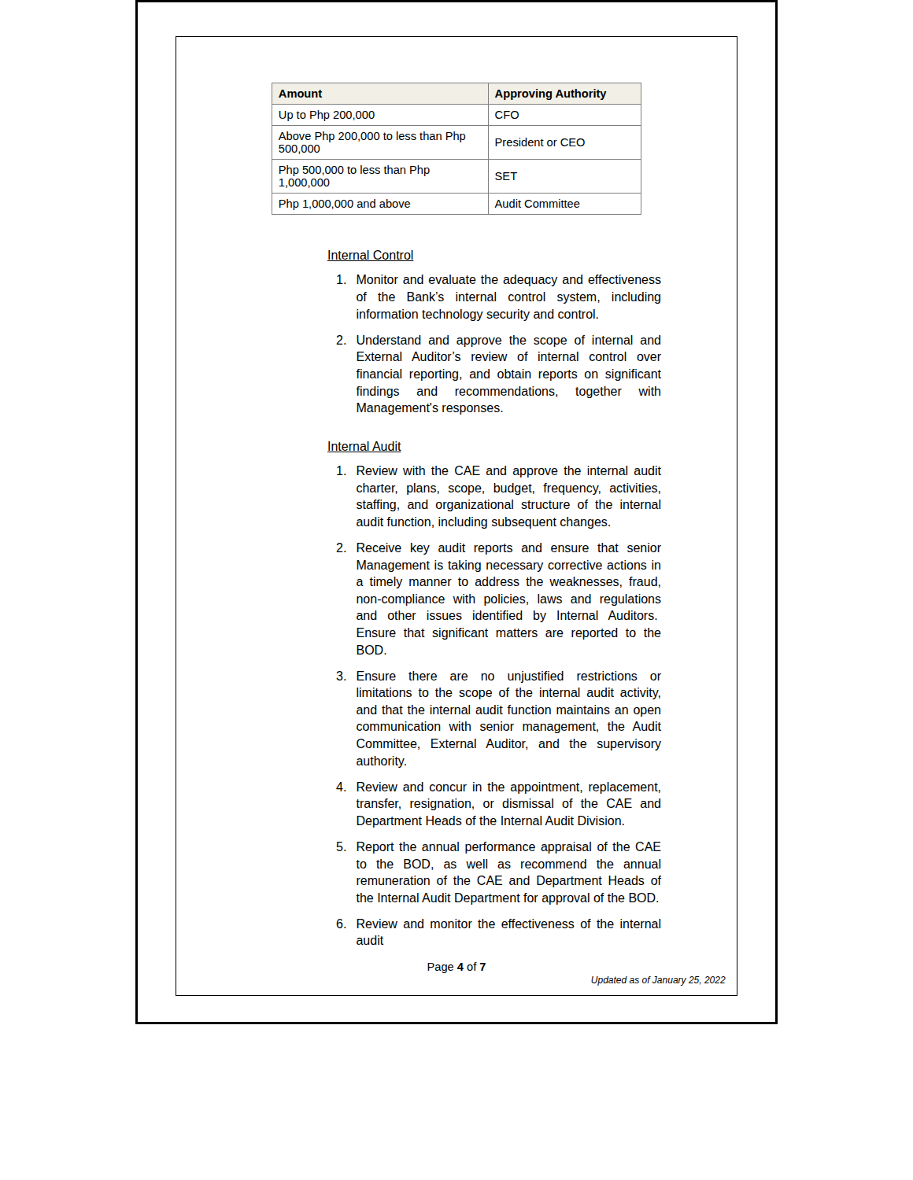| Amount | Approving Authority |
| --- | --- |
| Up to Php 200,000 | CFO |
| Above Php 200,000 to less than Php 500,000 | President or CEO |
| Php 500,000 to less than Php 1,000,000 | SET |
| Php 1,000,000 and above | Audit Committee |
Internal Control
Monitor and evaluate the adequacy and effectiveness of the Bank’s internal control system, including information technology security and control.
Understand and approve the scope of internal and External Auditor’s review of internal control over financial reporting, and obtain reports on significant findings and recommendations, together with Management's responses.
Internal Audit
Review with the CAE and approve the internal audit charter, plans, scope, budget, frequency, activities, staffing, and organizational structure of the internal audit function, including subsequent changes.
Receive key audit reports and ensure that senior Management is taking necessary corrective actions in a timely manner to address the weaknesses, fraud, non-compliance with policies, laws and regulations and other issues identified by Internal Auditors. Ensure that significant matters are reported to the BOD.
Ensure there are no unjustified restrictions or limitations to the scope of the internal audit activity, and that the internal audit function maintains an open communication with senior management, the Audit Committee, External Auditor, and the supervisory authority.
Review and concur in the appointment, replacement, transfer, resignation, or dismissal of the CAE and Department Heads of the Internal Audit Division.
Report the annual performance appraisal of the CAE to the BOD, as well as recommend the annual remuneration of the CAE and Department Heads of the Internal Audit Department for approval of the BOD.
Review and monitor the effectiveness of the internal audit
Page 4 of 7
Updated as of January 25, 2022